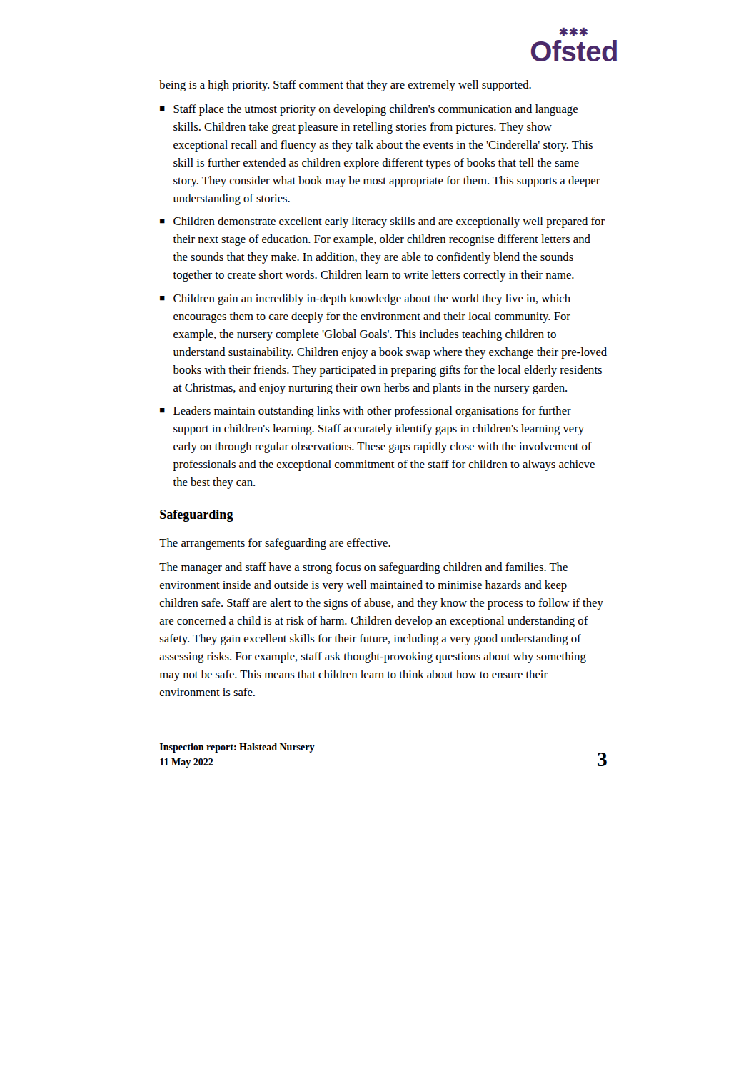✱✱✱
Ofsted
being is a high priority. Staff comment that they are extremely well supported.
Staff place the utmost priority on developing children's communication and language skills. Children take great pleasure in retelling stories from pictures. They show exceptional recall and fluency as they talk about the events in the 'Cinderella' story. This skill is further extended as children explore different types of books that tell the same story. They consider what book may be most appropriate for them. This supports a deeper understanding of stories.
Children demonstrate excellent early literacy skills and are exceptionally well prepared for their next stage of education. For example, older children recognise different letters and the sounds that they make. In addition, they are able to confidently blend the sounds together to create short words. Children learn to write letters correctly in their name.
Children gain an incredibly in-depth knowledge about the world they live in, which encourages them to care deeply for the environment and their local community. For example, the nursery complete 'Global Goals'. This includes teaching children to understand sustainability. Children enjoy a book swap where they exchange their pre-loved books with their friends. They participated in preparing gifts for the local elderly residents at Christmas, and enjoy nurturing their own herbs and plants in the nursery garden.
Leaders maintain outstanding links with other professional organisations for further support in children's learning. Staff accurately identify gaps in children's learning very early on through regular observations. These gaps rapidly close with the involvement of professionals and the exceptional commitment of the staff for children to always achieve the best they can.
Safeguarding
The arrangements for safeguarding are effective.
The manager and staff have a strong focus on safeguarding children and families. The environment inside and outside is very well maintained to minimise hazards and keep children safe. Staff are alert to the signs of abuse, and they know the process to follow if they are concerned a child is at risk of harm. Children develop an exceptional understanding of safety. They gain excellent skills for their future, including a very good understanding of assessing risks. For example, staff ask thought-provoking questions about why something may not be safe. This means that children learn to think about how to ensure their environment is safe.
Inspection report: Halstead Nursery
11 May 2022
3